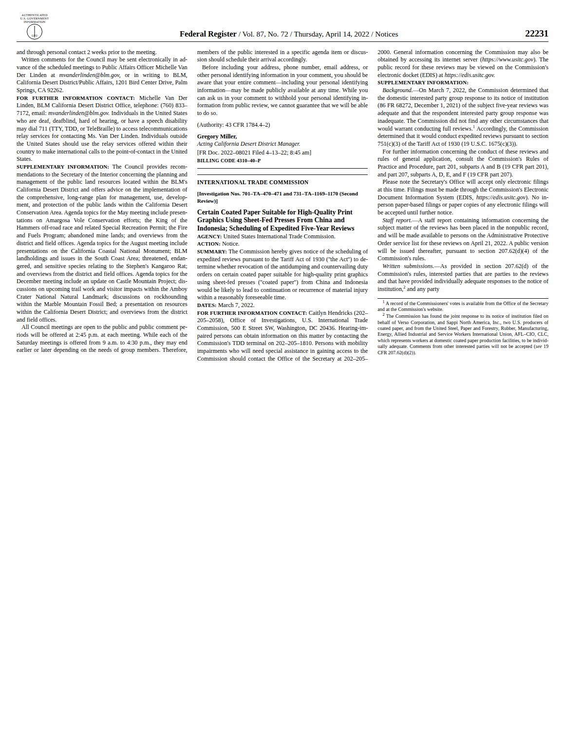AUTHENTICATED
U.S. GOVERNMENT
INFORMATION
Federal Register / Vol. 87, No. 72 / Thursday, April 14, 2022 / Notices
22231
and through personal contact 2 weeks prior to the meeting.
Written comments for the Council may be sent electronically in advance of the scheduled meetings to Public Affairs Officer Michelle Van Der Linden at mvanderlinden@blm.gov, or in writing to BLM, California Desert District/Public Affairs, 1201 Bird Center Drive, Palm Springs, CA 92262.
For further information contact: Michelle Van Der Linden, BLM California Desert District Office, telephone: (760) 833–7172, email: mvanderlinden@blm.gov. Individuals in the United States who are deaf, deafblind, hard of hearing, or have a speech disability may dial 711 (TTY, TDD, or TeleBraille) to access telecommunications relay services for contacting Ms. Van Der Linden. Individuals outside the United States should use the relay services offered within their country to make international calls to the point-of-contact in the United States.
Supplementary information: The Council provides recommendations to the Secretary of the Interior concerning the planning and management of the public land resources located within the BLM's California Desert District and offers advice on the implementation of the comprehensive, long-range plan for management, use, development, and protection of the public lands within the California Desert Conservation Area. Agenda topics for the May meeting include presentations on Amargosa Vole Conservation efforts; the King of the Hammers off-road race and related Special Recreation Permit; the Fire and Fuels Program; abandoned mine lands; and overviews from the district and field offices. Agenda topics for the August meeting include presentations on the California Coastal National Monument; BLM landholdings and issues in the South Coast Area; threatened, endangered, and sensitive species relating to the Stephen's Kangaroo Rat; and overviews from the district and field offices. Agenda topics for the December meeting include an update on Castle Mountain Project; discussions on upcoming trail work and visitor impacts within the Amboy Crater National Natural Landmark; discussions on rockhounding within the Marble Mountain Fossil Bed; a presentation on resources within the California Desert District; and overviews from the district and field offices.
All Council meetings are open to the public and public comment periods will be offered at 2:45 p.m. at each meeting. While each of the Saturday meetings is offered from 9 a.m. to 4:30 p.m., they may end earlier or later depending on the needs of group members. Therefore, members of the public interested in a specific agenda item or discussion should schedule their arrival accordingly.
Before including your address, phone number, email address, or other personal identifying information in your comment, you should be aware that your entire comment—including your personal identifying information—may be made publicly available at any time. While you can ask us in your comment to withhold your personal identifying information from public review, we cannot guarantee that we will be able to do so.
(Authority: 43 CFR 1784.4–2)
Gregory Miller,
Acting California Desert District Manager.
[FR Doc. 2022–08021 Filed 4–13–22; 8:45 am]
BILLING CODE 4310–40–P
INTERNATIONAL TRADE COMMISSION
[Investigation Nos. 701–TA–470–471 and 731–TA–1169–1170 (Second Review)]
Certain Coated Paper Suitable for High-Quality Print Graphics Using Sheet-Fed Presses From China and Indonesia; Scheduling of Expedited Five-Year Reviews
Agency: United States International Trade Commission.
Action: Notice.
Summary: The Commission hereby gives notice of the scheduling of expedited reviews pursuant to the Tariff Act of 1930 (''the Act'') to determine whether revocation of the antidumping and countervailing duty orders on certain coated paper suitable for high-quality print graphics using sheet-fed presses (''coated paper'') from China and Indonesia would be likely to lead to continuation or recurrence of material injury within a reasonably foreseeable time.
Dates: March 7, 2022.
For further information contact: Caitlyn Hendricks (202–205–2058), Office of Investigations, U.S. International Trade Commission, 500 E Street SW, Washington, DC 20436. Hearing-impaired persons can obtain information on this matter by contacting the Commission's TDD terminal on 202–205–1810. Persons with mobility impairments who will need special assistance in gaining access to the Commission should contact the Office of the Secretary at 202–205–2000. General information concerning the Commission may also be obtained by accessing its internet server (https://www.usitc.gov). The public record for these reviews may be viewed on the Commission's electronic docket (EDIS) at https://edis.usitc.gov.
Supplementary information:
Background.—On March 7, 2022, the Commission determined that the domestic interested party group response to its notice of institution (86 FR 68272, December 1, 2021) of the subject five-year reviews was adequate and that the respondent interested party group response was inadequate. The Commission did not find any other circumstances that would warrant conducting full reviews.1 Accordingly, the Commission determined that it would conduct expedited reviews pursuant to section 751(c)(3) of the Tariff Act of 1930 (19 U.S.C. 1675(c)(3)).
For further information concerning the conduct of these reviews and rules of general application, consult the Commission's Rules of Practice and Procedure, part 201, subparts A and B (19 CFR part 201), and part 207, subparts A, D, E, and F (19 CFR part 207).
Please note the Secretary's Office will accept only electronic filings at this time. Filings must be made through the Commission's Electronic Document Information System (EDIS, https://edis.usitc.gov). No in-person paper-based filings or paper copies of any electronic filings will be accepted until further notice.
Staff report.—A staff report containing information concerning the subject matter of the reviews has been placed in the nonpublic record, and will be made available to persons on the Administrative Protective Order service list for these reviews on April 21, 2022. A public version will be issued thereafter, pursuant to section 207.62(d)(4) of the Commission's rules.
Written submissions.—As provided in section 207.62(d) of the Commission's rules, interested parties that are parties to the reviews and that have provided individually adequate responses to the notice of institution,2 and any party
1 A record of the Commissioners' votes is available from the Office of the Secretary and at the Commission's website.
2 The Commission has found the joint response to its notice of institution filed on behalf of Verso Corporation, and Sappi North America, Inc., two U.S. producers of coated paper, and from the United Steel, Paper and Forestry, Rubber, Manufacturing, Energy, Allied Industrial and Service Workers International Union, AFL–CIO, CLC, which represents workers at domestic coated paper production facilities, to be individually adequate. Comments from other interested parties will not be accepted (see 19 CFR 207.62(d)(2)).